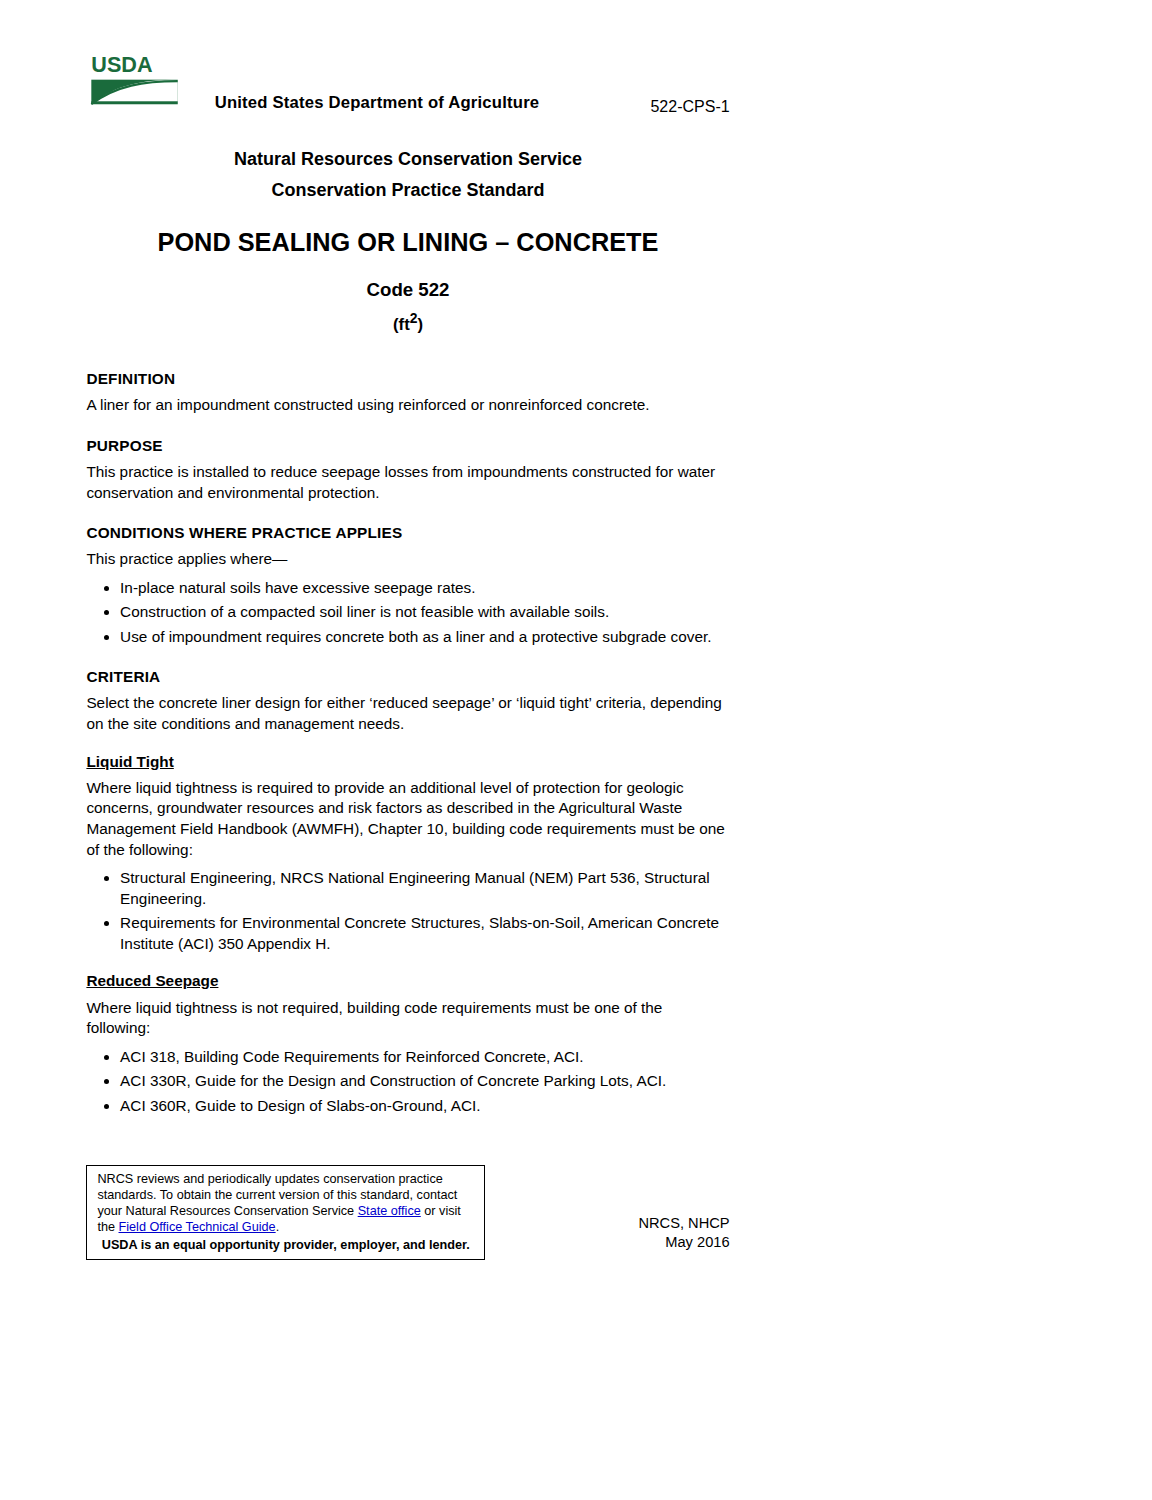USDA
United States Department of Agriculture
522-CPS-1
Natural Resources Conservation Service
Conservation Practice Standard
POND SEALING OR LINING – CONCRETE
Code 522
(ft2)
Definition
A liner for an impoundment constructed using reinforced or nonreinforced concrete.
Purpose
This practice is installed to reduce seepage losses from impoundments constructed for water conservation and environmental protection.
Conditions Where Practice Applies
This practice applies where—
In-place natural soils have excessive seepage rates.
Construction of a compacted soil liner is not feasible with available soils.
Use of impoundment requires concrete both as a liner and a protective subgrade cover.
Criteria
Select the concrete liner design for either ‘reduced seepage’ or ‘liquid tight’ criteria, depending on the site conditions and management needs.
Liquid Tight
Where liquid tightness is required to provide an additional level of protection for geologic concerns, groundwater resources and risk factors as described in the Agricultural Waste Management Field Handbook (AWMFH), Chapter 10, building code requirements must be one of the following:
Structural Engineering, NRCS National Engineering Manual (NEM) Part 536, Structural Engineering.
Requirements for Environmental Concrete Structures, Slabs-on-Soil, American Concrete Institute (ACI) 350 Appendix H.
Reduced Seepage
Where liquid tightness is not required, building code requirements must be one of the following:
ACI 318, Building Code Requirements for Reinforced Concrete, ACI.
ACI 330R, Guide for the Design and Construction of Concrete Parking Lots, ACI.
ACI 360R, Guide to Design of Slabs-on-Ground, ACI.
NRCS reviews and periodically updates conservation practice standards. To obtain the current version of this standard, contact your Natural Resources Conservation Service State office or visit the Field Office Technical Guide.
USDA is an equal opportunity provider, employer, and lender.
NRCS, NHCP
May 2016